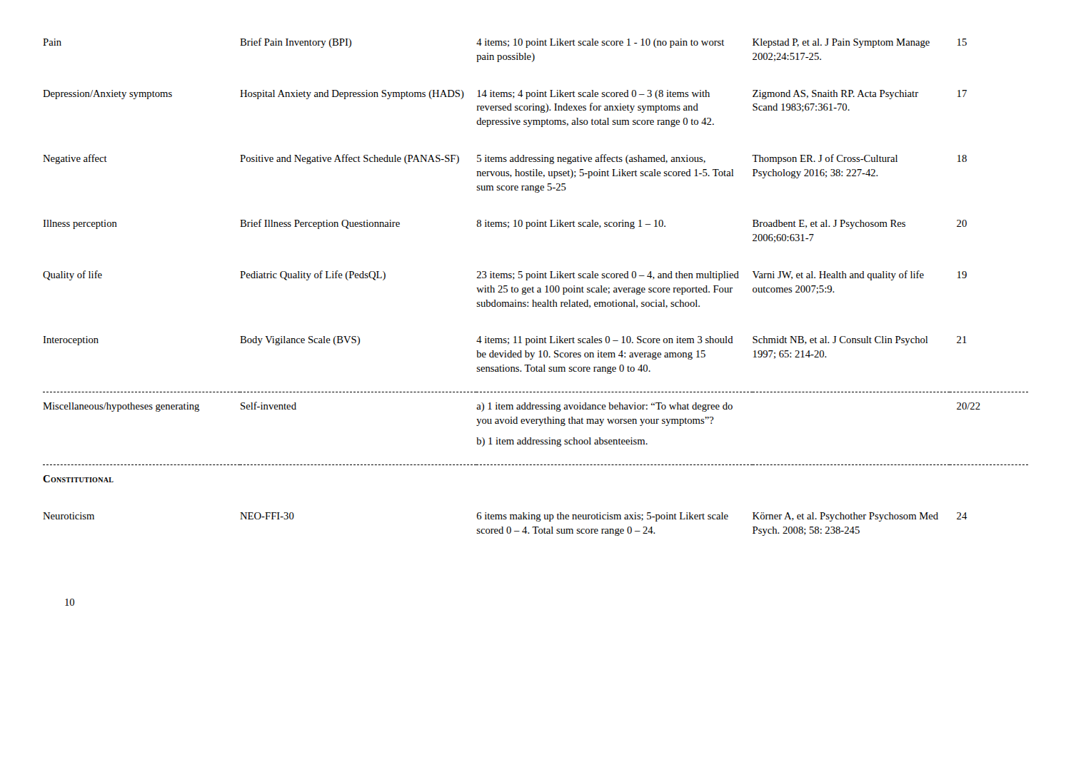| Pain | Brief Pain Inventory (BPI) | 4 items; 10 point Likert scale score 1 - 10 (no pain to worst pain possible) | Klepstad P, et al. J Pain Symptom Manage 2002;24:517-25. | 15 |
| Depression/Anxiety symptoms | Hospital Anxiety and Depression Symptoms (HADS) | 14 items; 4 point Likert scale scored 0 – 3 (8 items with reversed scoring). Indexes for anxiety symptoms and depressive symptoms, also total sum score range 0 to 42. | Zigmond AS, Snaith RP. Acta Psychiatr Scand 1983;67:361-70. | 17 |
| Negative affect | Positive and Negative Affect Schedule (PANAS-SF) | 5 items addressing negative affects (ashamed, anxious, nervous, hostile, upset); 5-point Likert scale scored 1-5. Total sum score range 5-25 | Thompson ER. J of Cross-Cultural Psychology 2016; 38: 227-42. | 18 |
| Illness perception | Brief Illness Perception Questionnaire | 8 items; 10 point Likert scale, scoring 1 – 10. | Broadbent E, et al. J Psychosom Res 2006;60:631-7 | 20 |
| Quality of life | Pediatric Quality of Life (PedsQL) | 23 items; 5 point Likert scale scored 0 – 4, and then multiplied with 25 to get a 100 point scale; average score reported. Four subdomains: health related, emotional, social, school. | Varni JW, et al. Health and quality of life outcomes 2007;5:9. | 19 |
| Interoception | Body Vigilance Scale (BVS) | 4 items; 11 point Likert scales 0 – 10. Score on item 3 should be devided by 10. Scores on item 4: average among 15 sensations. Total sum score range 0 to 40. | Schmidt NB, et al. J Consult Clin Psychol 1997; 65: 214-20. | 21 |
| Miscellaneous/hypotheses generating | Self-invented | a) 1 item addressing avoidance behavior: “To what degree do you avoid everything that may worsen your symptoms”? b) 1 item addressing school absenteeism. | | 20/22 |
| Constitutional |
| Neuroticism | NEO-FFI-30 | 6 items making up the neuroticism axis; 5-point Likert scale scored 0 – 4. Total sum score range 0 – 24. | Körner A, et al. Psychother Psychosom Med Psych. 2008; 58: 238-245 | 24 |
10